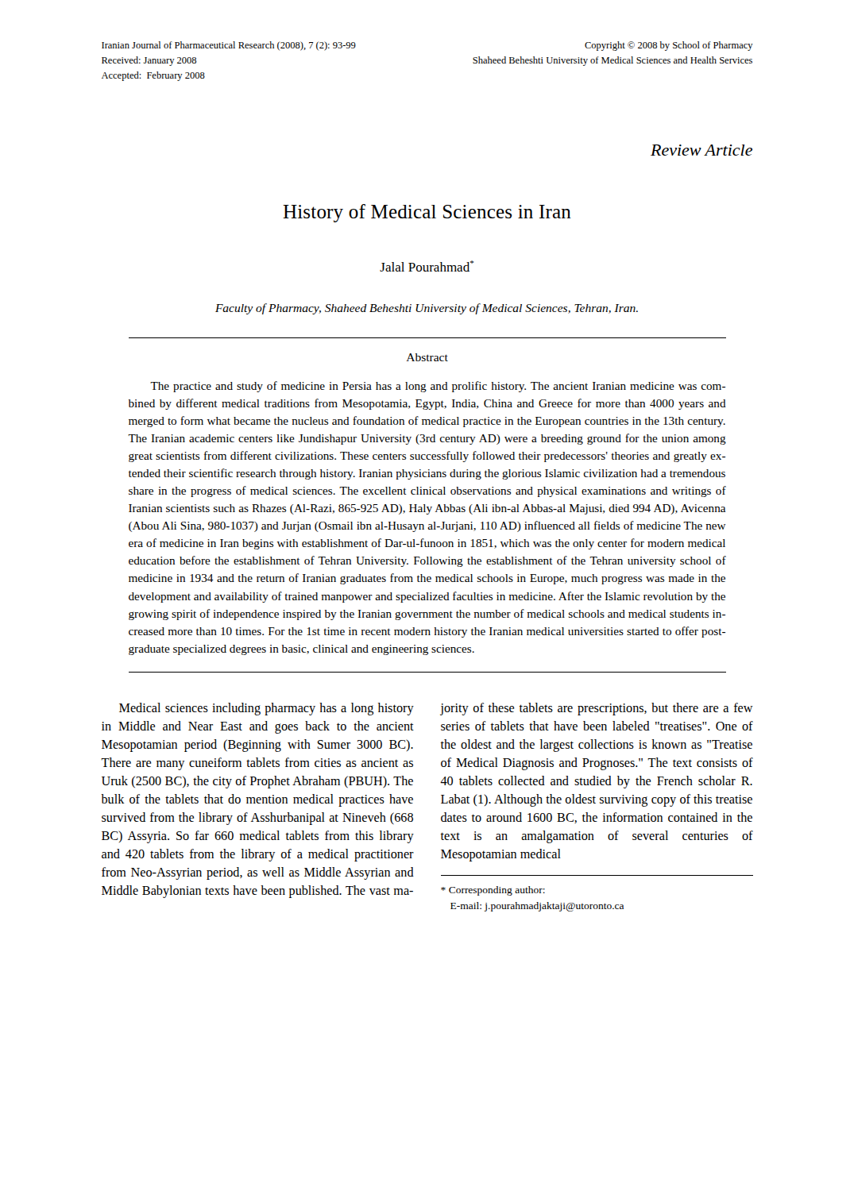Iranian Journal of Pharmaceutical Research (2008), 7 (2): 93-99
Received: January 2008
Accepted: February 2008
Copyright © 2008 by School of Pharmacy
Shaheed Beheshti University of Medical Sciences and Health Services
Review Article
History of Medical Sciences in Iran
Jalal Pourahmad*
Faculty of Pharmacy, Shaheed Beheshti University of Medical Sciences, Tehran, Iran.
Abstract
The practice and study of medicine in Persia has a long and prolific history. The ancient Iranian medicine was combined by different medical traditions from Mesopotamia, Egypt, India, China and Greece for more than 4000 years and merged to form what became the nucleus and foundation of medical practice in the European countries in the 13th century. The Iranian academic centers like Jundishapur University (3rd century AD) were a breeding ground for the union among great scientists from different civilizations. These centers successfully followed their predecessors' theories and greatly extended their scientific research through history. Iranian physicians during the glorious Islamic civilization had a tremendous share in the progress of medical sciences. The excellent clinical observations and physical examinations and writings of Iranian scientists such as Rhazes (Al-Razi, 865-925 AD), Haly Abbas (Ali ibn-al Abbas-al Majusi, died 994 AD), Avicenna (Abou Ali Sina, 980-1037) and Jurjan (Osmail ibn al-Husayn al-Jurjani, 110 AD) influenced all fields of medicine The new era of medicine in Iran begins with establishment of Dar-ul-funoon in 1851, which was the only center for modern medical education before the establishment of Tehran University. Following the establishment of the Tehran university school of medicine in 1934 and the return of Iranian graduates from the medical schools in Europe, much progress was made in the development and availability of trained manpower and specialized faculties in medicine. After the Islamic revolution by the growing spirit of independence inspired by the Iranian government the number of medical schools and medical students increased more than 10 times. For the 1st time in recent modern history the Iranian medical universities started to offer post-graduate specialized degrees in basic, clinical and engineering sciences.
Medical sciences including pharmacy has a long history in Middle and Near East and goes back to the ancient Mesopotamian period (Beginning with Sumer 3000 BC). There are many cuneiform tablets from cities as ancient as Uruk (2500 BC), the city of Prophet Abraham (PBUH). The bulk of the tablets that do mention medical practices have survived from the library of Asshurbanipal at Nineveh (668 BC) Assyria. So far 660 medical tablets from this library and 420 tablets from the library of a medical practitioner from Neo-Assyrian period, as well as Middle Assyrian and Middle Babylonian texts have been published. The vast majority of these tablets are prescriptions, but there are a few series of tablets that have been labeled "treatises". One of the oldest and the largest collections is known as "Treatise of Medical Diagnosis and Prognoses." The text consists of 40 tablets collected and studied by the French scholar R. Labat (1). Although the oldest surviving copy of this treatise dates to around 1600 BC, the information contained in the text is an amalgamation of several centuries of Mesopotamian medical
* Corresponding author:
E-mail: j.pourahmadjaktaji@utoronto.ca